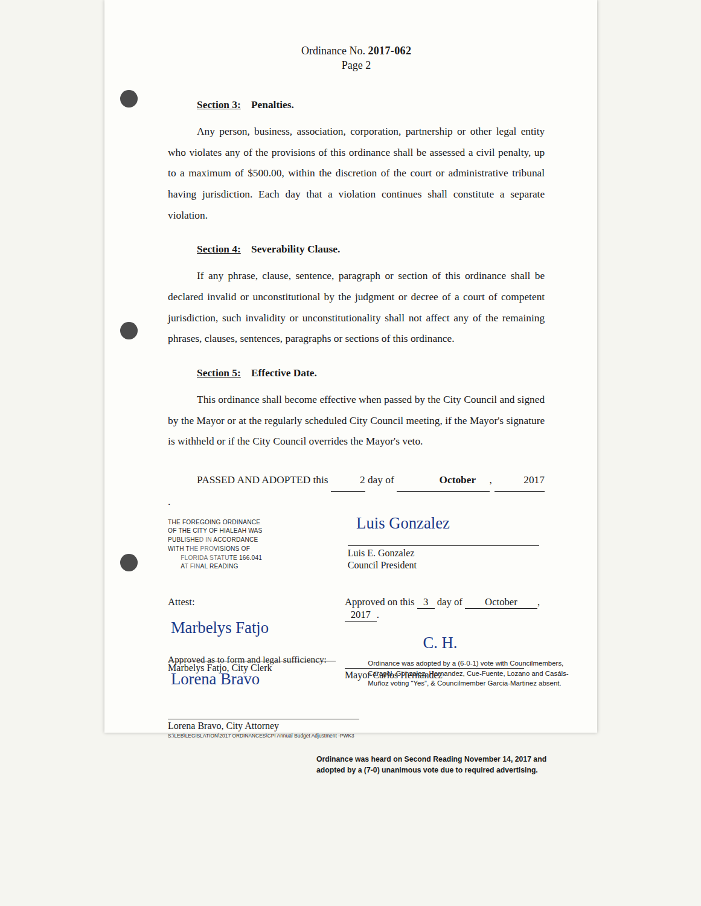Ordinance No. 2017-062
Page 2
Section 3: Penalties.
Any person, business, association, corporation, partnership or other legal entity who violates any of the provisions of this ordinance shall be assessed a civil penalty, up to a maximum of $500.00, within the discretion of the court or administrative tribunal having jurisdiction. Each day that a violation continues shall constitute a separate violation.
Section 4: Severability Clause.
If any phrase, clause, sentence, paragraph or section of this ordinance shall be declared invalid or unconstitutional by the judgment or decree of a court of competent jurisdiction, such invalidity or unconstitutionality shall not affect any of the remaining phrases, clauses, sentences, paragraphs or sections of this ordinance.
Section 5: Effective Date.
This ordinance shall become effective when passed by the City Council and signed by the Mayor or at the regularly scheduled City Council meeting, if the Mayor's signature is withheld or if the City Council overrides the Mayor's veto.
PASSED AND ADOPTED this 2 day of October, 2017.
THE FOREGOING ORDINANCE
OF THE CITY OF HIALEAH WAS
PUBLISHED IN ACCORDANCE
WITH THE PROVISIONS OF
FLORIDA STATUTE 166.041 AT FINAL READING
Luis Gonzalez
Luis E. Gonzalez
Council President
Attest:
Marbelys Fatjo
Marbelys Fatjo, City Clerk
Approved on this 3 day of October, 2017.
C. H.
Mayor Carlos Hernandez
Approved as to form and legal sufficiency:
Lorena Bravo
Lorena Bravo, City Attorney
S:\LEB\LEGISLATION\2017 ORDINANCES\CPI Annual Budget Adjustment -PWK3
Ordinance was adopted by a (6-0-1) vote with Councilmembers, Caragol, Gonzalez, Hernandez, Cue-Fuente, Lozano and Casáls-Muñoz voting “Yes”, & Councilmember Garcia-Martinez absent.
Ordinance was heard on Second Reading November 14, 2017 and adopted by a (7-0) unanimous vote due to required advertising.